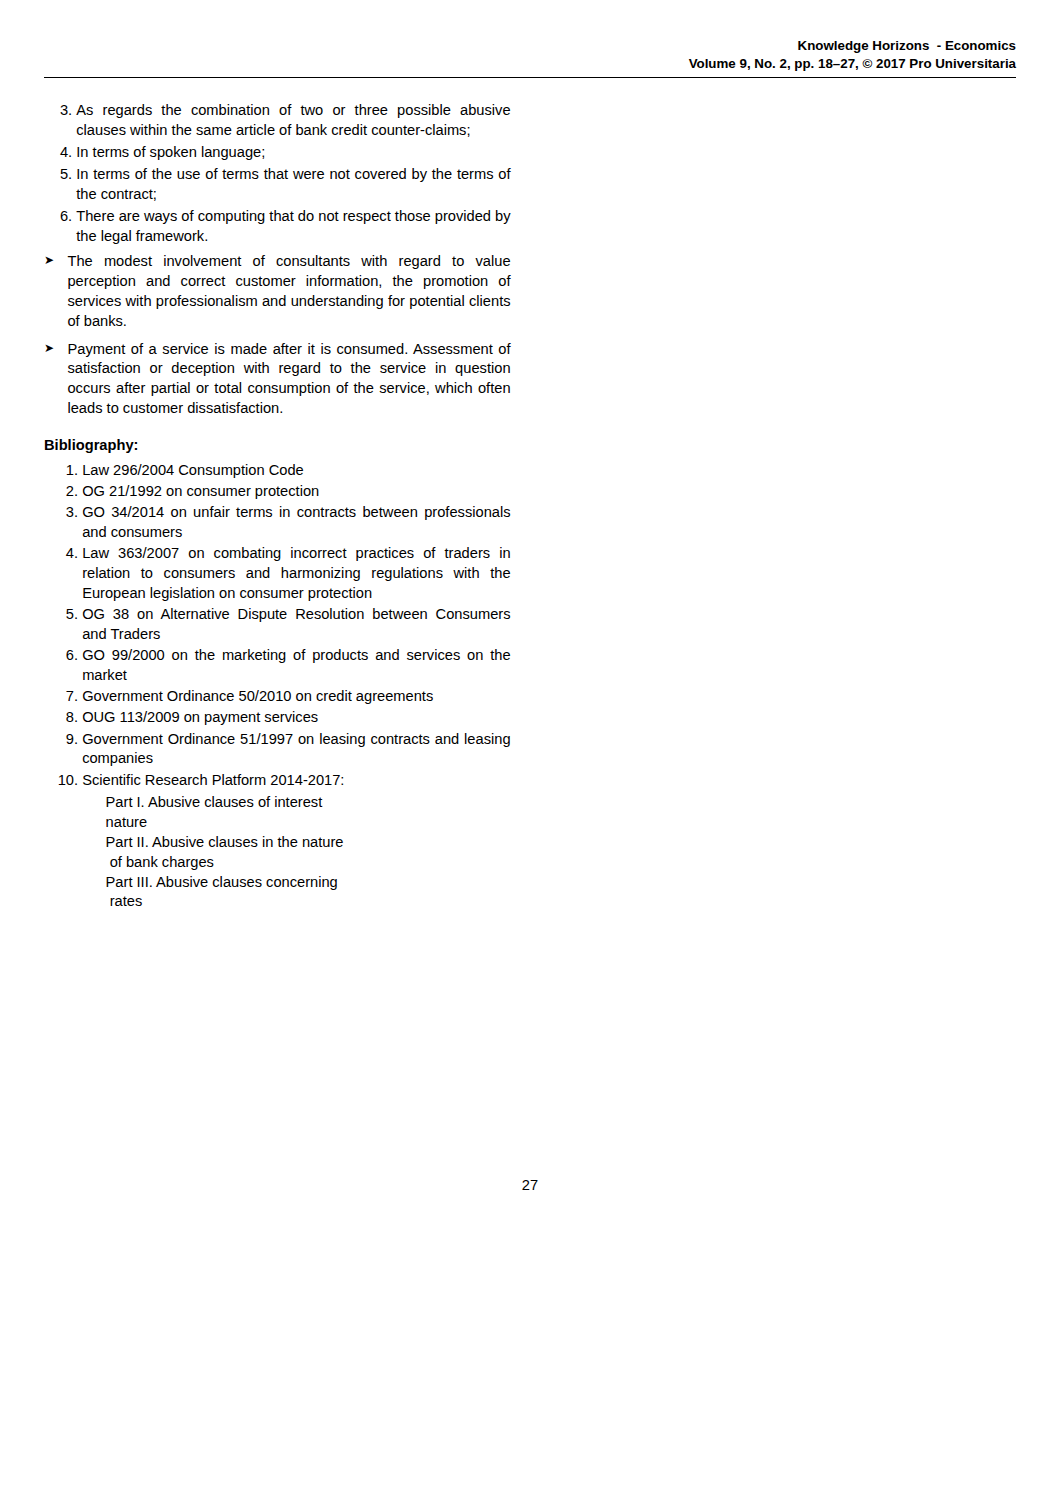Knowledge Horizons - Economics
Volume 9, No. 2, pp. 18–27, © 2017 Pro Universitaria
As regards the combination of two or three possible abusive clauses within the same article of bank credit counter-claims;
In terms of spoken language;
In terms of the use of terms that were not covered by the terms of the contract;
There are ways of computing that do not respect those provided by the legal framework.
The modest involvement of consultants with regard to value perception and correct customer information, the promotion of services with professionalism and understanding for potential clients of banks.
Payment of a service is made after it is consumed. Assessment of satisfaction or deception with regard to the service in question occurs after partial or total consumption of the service, which often leads to customer dissatisfaction.
Bibliography:
Law 296/2004 Consumption Code
OG 21/1992 on consumer protection
GO 34/2014 on unfair terms in contracts between professionals and consumers
Law 363/2007 on combating incorrect practices of traders in relation to consumers and harmonizing regulations with the European legislation on consumer protection
OG 38 on Alternative Dispute Resolution between Consumers and Traders
GO 99/2000 on the marketing of products and services on the market
Government Ordinance 50/2010 on credit agreements
OUG 113/2009 on payment services
Government Ordinance 51/1997 on leasing contracts and leasing companies
Scientific Research Platform 2014-2017:
Part I. Abusive clauses of interest
nature
Part II. Abusive clauses in the nature
of bank charges
Part III. Abusive clauses concerning
rates
27